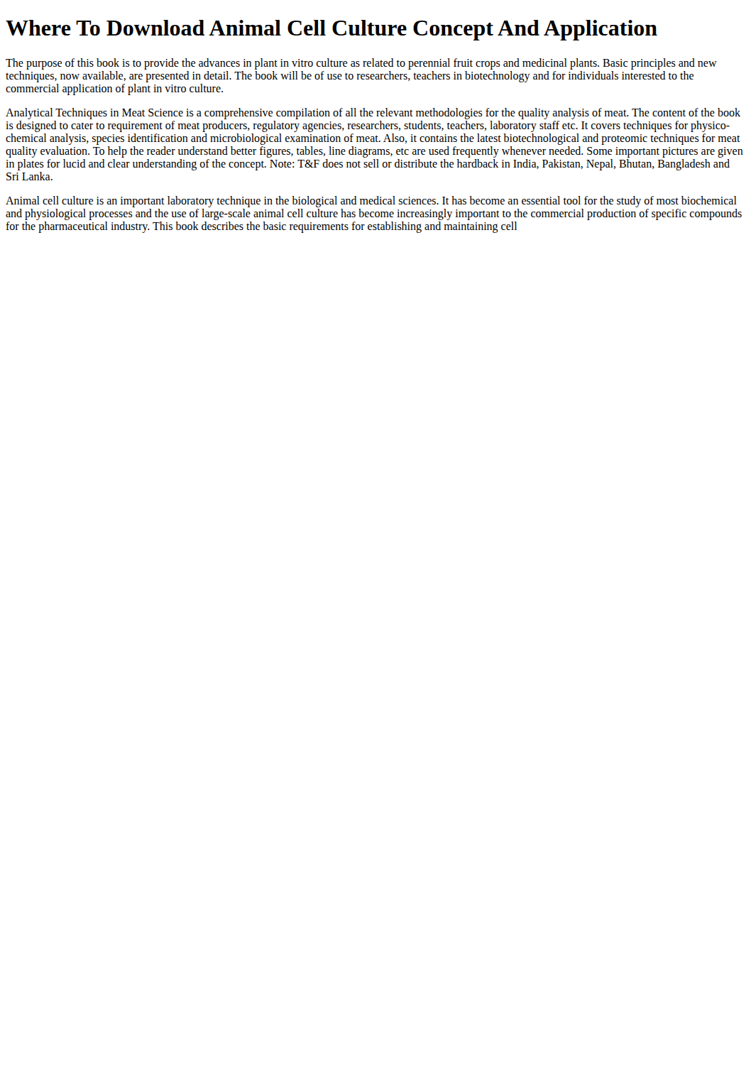Where To Download Animal Cell Culture Concept And Application
The purpose of this book is to provide the advances in plant in vitro culture as related to perennial fruit crops and medicinal plants. Basic principles and new techniques, now available, are presented in detail. The book will be of use to researchers, teachers in biotechnology and for individuals interested to the commercial application of plant in vitro culture.
Analytical Techniques in Meat Science is a comprehensive compilation of all the relevant methodologies for the quality analysis of meat. The content of the book is designed to cater to requirement of meat producers, regulatory agencies, researchers, students, teachers, laboratory staff etc. It covers techniques for physico-chemical analysis, species identification and microbiological examination of meat. Also, it contains the latest biotechnological and proteomic techniques for meat quality evaluation. To help the reader understand better figures, tables, line diagrams, etc are used frequently whenever needed. Some important pictures are given in plates for lucid and clear understanding of the concept. Note: T&F does not sell or distribute the hardback in India, Pakistan, Nepal, Bhutan, Bangladesh and Sri Lanka.
Animal cell culture is an important laboratory technique in the biological and medical sciences. It has become an essential tool for the study of most biochemical and physiological processes and the use of large-scale animal cell culture has become increasingly important to the commercial production of specific compounds for the pharmaceutical industry. This book describes the basic requirements for establishing and maintaining cell